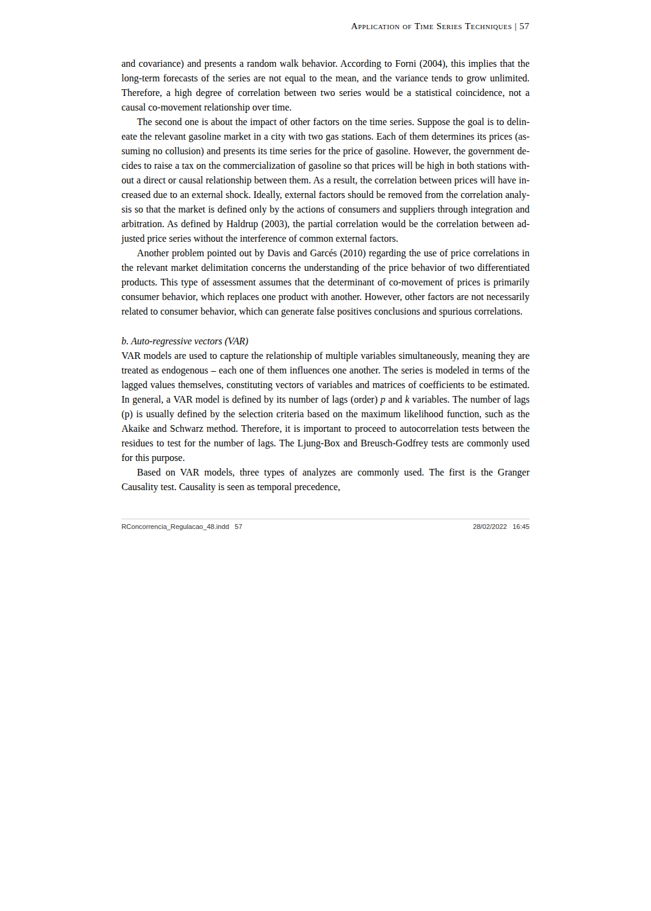Application of Time Series Techniques | 57
and covariance) and presents a random walk behavior. According to Forni (2004), this implies that the long-term forecasts of the series are not equal to the mean, and the variance tends to grow unlimited. Therefore, a high degree of correlation between two series would be a statistical coincidence, not a causal co-movement relationship over time.
The second one is about the impact of other factors on the time series. Suppose the goal is to delineate the relevant gasoline market in a city with two gas stations. Each of them determines its prices (assuming no collusion) and presents its time series for the price of gasoline. However, the government decides to raise a tax on the commercialization of gasoline so that prices will be high in both stations without a direct or causal relationship between them. As a result, the correlation between prices will have increased due to an external shock. Ideally, external factors should be removed from the correlation analysis so that the market is defined only by the actions of consumers and suppliers through integration and arbitration. As defined by Haldrup (2003), the partial correlation would be the correlation between adjusted price series without the interference of common external factors.
Another problem pointed out by Davis and Garcés (2010) regarding the use of price correlations in the relevant market delimitation concerns the understanding of the price behavior of two differentiated products. This type of assessment assumes that the determinant of co-movement of prices is primarily consumer behavior, which replaces one product with another. However, other factors are not necessarily related to consumer behavior, which can generate false positives conclusions and spurious correlations.
b. Auto-regressive vectors (VAR)
VAR models are used to capture the relationship of multiple variables simultaneously, meaning they are treated as endogenous – each one of them influences one another. The series is modeled in terms of the lagged values themselves, constituting vectors of variables and matrices of coefficients to be estimated. In general, a VAR model is defined by its number of lags (order) p and k variables. The number of lags (p) is usually defined by the selection criteria based on the maximum likelihood function, such as the Akaike and Schwarz method. Therefore, it is important to proceed to autocorrelation tests between the residues to test for the number of lags. The Ljung-Box and Breusch-Godfrey tests are commonly used for this purpose.
Based on VAR models, three types of analyzes are commonly used. The first is the Granger Causality test. Causality is seen as temporal precedence,
RConcorrencia_Regulacao_48.indd 57 28/02/2022 16:45